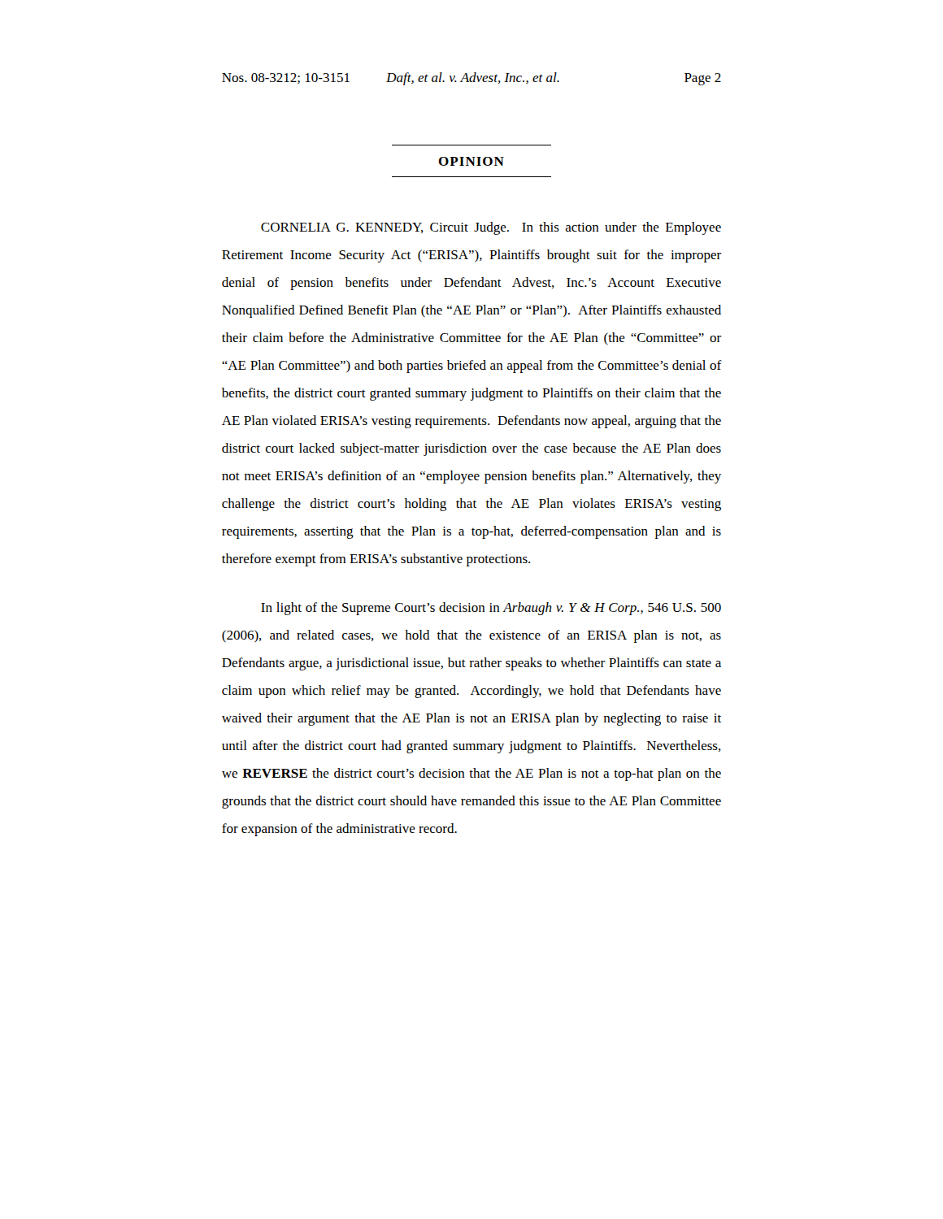Nos. 08-3212; 10-3151 Daft, et al. v. Advest, Inc., et al. Page 2
OPINION
CORNELIA G. KENNEDY, Circuit Judge. In this action under the Employee Retirement Income Security Act (“ERISA”), Plaintiffs brought suit for the improper denial of pension benefits under Defendant Advest, Inc.’s Account Executive Nonqualified Defined Benefit Plan (the “AE Plan” or “Plan”). After Plaintiffs exhausted their claim before the Administrative Committee for the AE Plan (the “Committee” or “AE Plan Committee”) and both parties briefed an appeal from the Committee’s denial of benefits, the district court granted summary judgment to Plaintiffs on their claim that the AE Plan violated ERISA’s vesting requirements. Defendants now appeal, arguing that the district court lacked subject-matter jurisdiction over the case because the AE Plan does not meet ERISA’s definition of an “employee pension benefits plan.” Alternatively, they challenge the district court’s holding that the AE Plan violates ERISA’s vesting requirements, asserting that the Plan is a top-hat, deferred-compensation plan and is therefore exempt from ERISA’s substantive protections.
In light of the Supreme Court’s decision in Arbaugh v. Y & H Corp., 546 U.S. 500 (2006), and related cases, we hold that the existence of an ERISA plan is not, as Defendants argue, a jurisdictional issue, but rather speaks to whether Plaintiffs can state a claim upon which relief may be granted. Accordingly, we hold that Defendants have waived their argument that the AE Plan is not an ERISA plan by neglecting to raise it until after the district court had granted summary judgment to Plaintiffs. Nevertheless, we REVERSE the district court’s decision that the AE Plan is not a top-hat plan on the grounds that the district court should have remanded this issue to the AE Plan Committee for expansion of the administrative record.